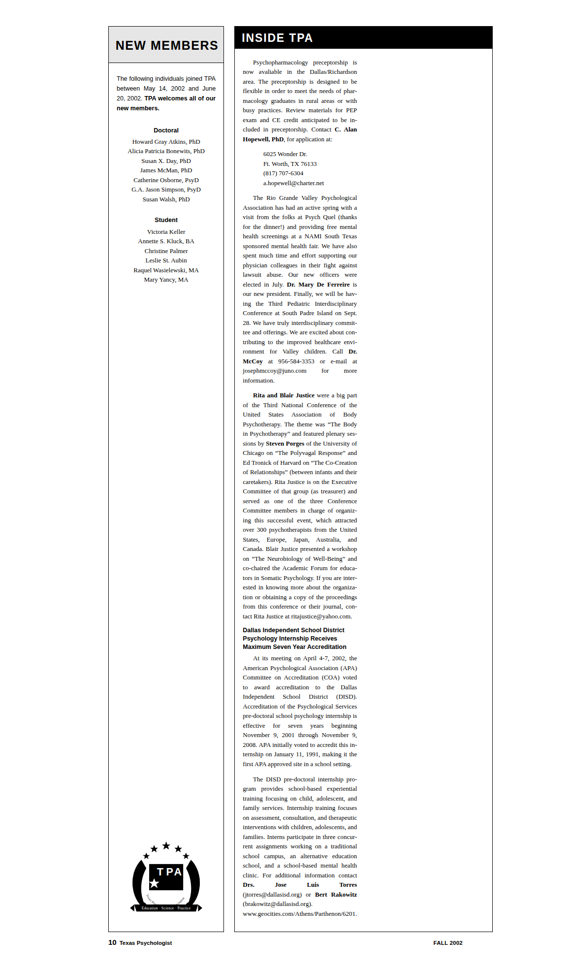NEW MEMBERS
The following individuals joined TPA between May 14, 2002 and June 20, 2002. TPA welcomes all of our new members.
Doctoral
Howard Gray Atkins, PhD
Alicia Patricia Bonewits, PhD
Susan X. Day, PhD
James McMan, PhD
Catherine Osborne, PsyD
G.A. Jason Simpson, PsyD
Susan Walsh, PhD
Student
Victoria Keller
Annette S. Kluck, BA
Christine Palmer
Leslie St. Aubin
Raquel Wasielewski, MA
Mary Yancy, MA
T P A Texas Psychological Association Education · Science · Practice
INSIDE TPA
Psychopharmacology preceptorship is now avaliable in the Dallas/Richardson area. The preceptorship is designed to be flexible in order to meet the needs of pharmacology graduates in rural areas or with busy practices. Review materials for PEP exam and CE credit anticipated to be included in preceptorship. Contact C. Alan Hopewell, PhD, for application at:
6025 Wonder Dr. Ft. Worth, TX 76133 (817) 707-6304 a.hopewell@charter.net
The Rio Grande Valley Psychological Association has had an active spring with a visit from the folks at Psych Quel (thanks for the dinner!) and providing free mental health screenings at a NAMI South Texas sponsored mental health fair. We have also spent much time and effort supporting our physician colleagues in their fight against lawsuit abuse. Our new officers were elected in July. Dr. Mary De Ferreire is our new president. Finally, we will be having the Third Pediatric Interdisciplinary Conference at South Padre Island on Sept. 28. We have truly interdisciplinary committee and offerings. We are excited about contributing to the improved healthcare environment for Valley children. Call Dr. McCoy at 956-584-3353 or e-mail at josephmccoy@juno.com for more information.
Rita and Blair Justice were a big part of the Third National Conference of the United States Association of Body Psychotherapy. The theme was “The Body in Psychotherapy” and featured plenary sessions by Steven Porges of the University of Chicago on “The Polyvagal Response” and Ed Tronick of Harvard on “The Co-Creation of Relationships” (between infants and their caretakers). Rita Justice is on the Executive Committee of that group (as treasurer) and served as one of the three Conference Committee members in charge of organizing this successful event, which attracted over 300 psychotherapists from the United States, Europe, Japan, Australia, and Canada. Blair Justice presented a workshop on “The Neurobiology of Well-Being” and co-chaired the Academic Forum for educators in Somatic Psychology. If you are interested in knowing more about the organization or obtaining a copy of the proceedings from this conference or their journal, contact Rita Justice at ritajustice@yahoo.com.
Dallas Independent School District Psychology Internship Receives Maximum Seven Year Accreditation
At its meeting on April 4-7, 2002, the American Psychological Association (APA) Committee on Accreditation (COA) voted to award accreditation to the Dallas Independent School District (DISD). Accreditation of the Psychological Services pre-doctoral school psychology internship is effective for seven years beginning November 9, 2001 through November 9, 2008. APA initially voted to accredit this internship on January 11, 1991, making it the first APA approved site in a school setting.
The DISD pre-doctoral internship program provides school-based experiential training focusing on child, adolescent, and family services. Internship training focuses on assessment, consultation, and therapeutic interventions with children, adolescents, and families. Interns participate in three concurrent assignments working on a traditional school campus, an alternative education school, and a school-based mental health clinic. For additional information contact Drs. Jose Luis Torres (jtorres@dallasisd.org) or Bert Rakowitz (brakowitz@dallasisd.org). www.geocities.com/Athens/Parthenon/6201.
10 Texas Psychologist
FALL 2002